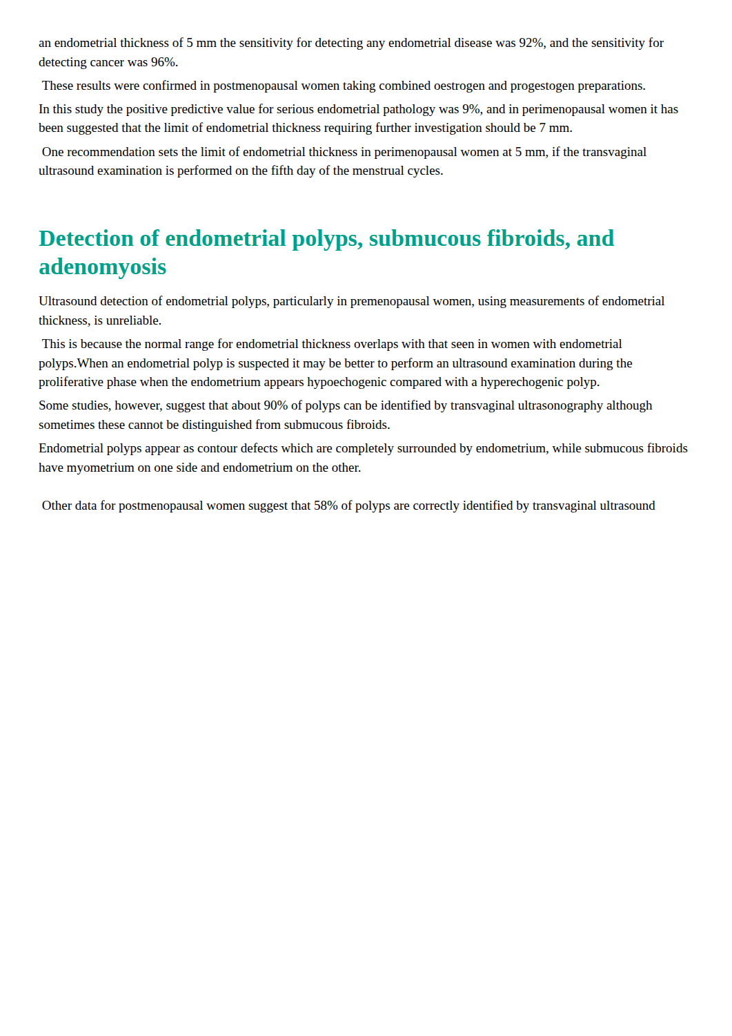an endometrial thickness of 5 mm the sensitivity for detecting any endometrial disease was 92%, and the sensitivity for detecting cancer was 96%.
These results were confirmed in postmenopausal women taking combined oestrogen and progestogen preparations.
In this study the positive predictive value for serious endometrial pathology was 9%, and in perimenopausal women it has been suggested that the limit of endometrial thickness requiring further investigation should be 7 mm.
One recommendation sets the limit of endometrial thickness in perimenopausal women at 5 mm, if the transvaginal ultrasound examination is performed on the fifth day of the menstrual cycles.
Detection of endometrial polyps, submucous fibroids, and adenomyosis
Ultrasound detection of endometrial polyps, particularly in premenopausal women, using measurements of endometrial thickness, is unreliable.
This is because the normal range for endometrial thickness overlaps with that seen in women with endometrial polyps.When an endometrial polyp is suspected it may be better to perform an ultrasound examination during the proliferative phase when the endometrium appears hypoechogenic compared with a hyperechogenic polyp.
Some studies, however, suggest that about 90% of polyps can be identified by transvaginal ultrasonography although sometimes these cannot be distinguished from submucous fibroids.
Endometrial polyps appear as contour defects which are completely surrounded by endometrium, while submucous fibroids have myometrium on one side and endometrium on the other.
Other data for postmenopausal women suggest that 58% of polyps are correctly identified by transvaginal ultrasound